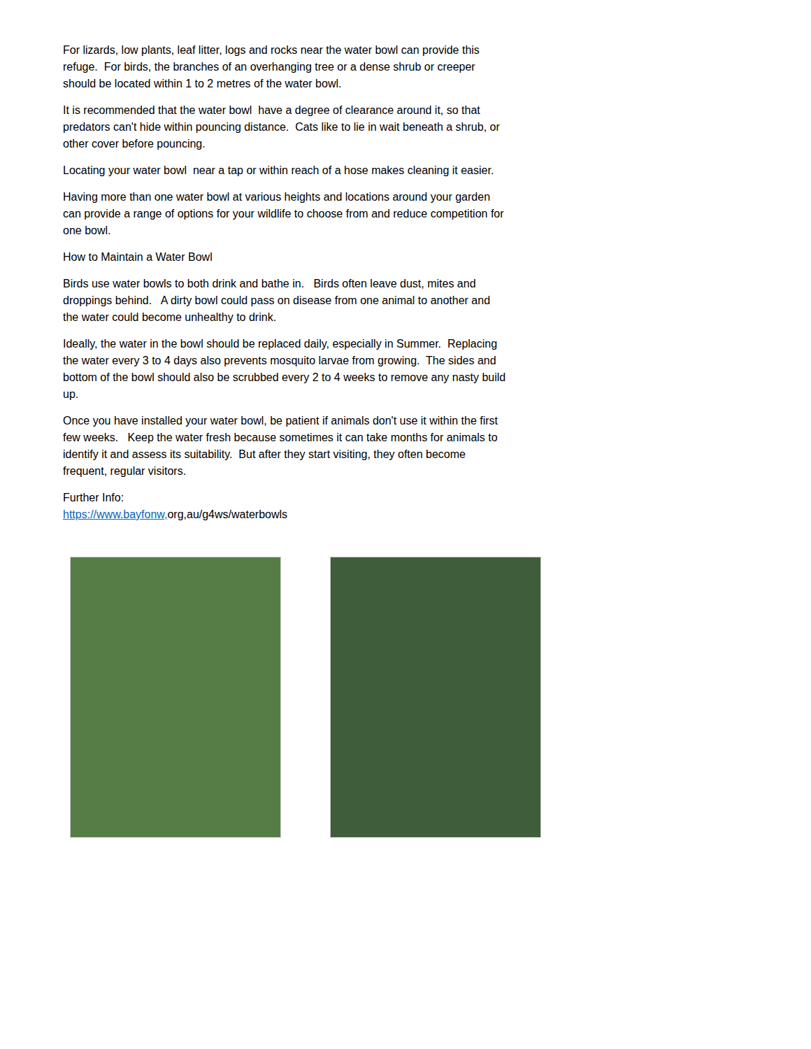For lizards, low plants, leaf litter, logs and rocks near the water bowl can provide this refuge. For birds, the branches of an overhanging tree or a dense shrub or creeper should be located within 1 to 2 metres of the water bowl.
It is recommended that the water bowl have a degree of clearance around it, so that predators can't hide within pouncing distance. Cats like to lie in wait beneath a shrub, or other cover before pouncing.
Locating your water bowl near a tap or within reach of a hose makes cleaning it easier.
Having more than one water bowl at various heights and locations around your garden can provide a range of options for your wildlife to choose from and reduce competition for one bowl.
How to Maintain a Water Bowl
Birds use water bowls to both drink and bathe in. Birds often leave dust, mites and droppings behind. A dirty bowl could pass on disease from one animal to another and the water could become unhealthy to drink.
Ideally, the water in the bowl should be replaced daily, especially in Summer. Replacing the water every 3 to 4 days also prevents mosquito larvae from growing. The sides and bottom of the bowl should also be scrubbed every 2 to 4 weeks to remove any nasty build up.
Once you have installed your water bowl, be patient if animals don't use it within the first few weeks. Keep the water fresh because sometimes it can take months for animals to identify it and assess its suitability. But after they start visiting, they often become frequent, regular visitors.
Further Info:
https://www.bayfonw, org,au/g4ws/waterbowls